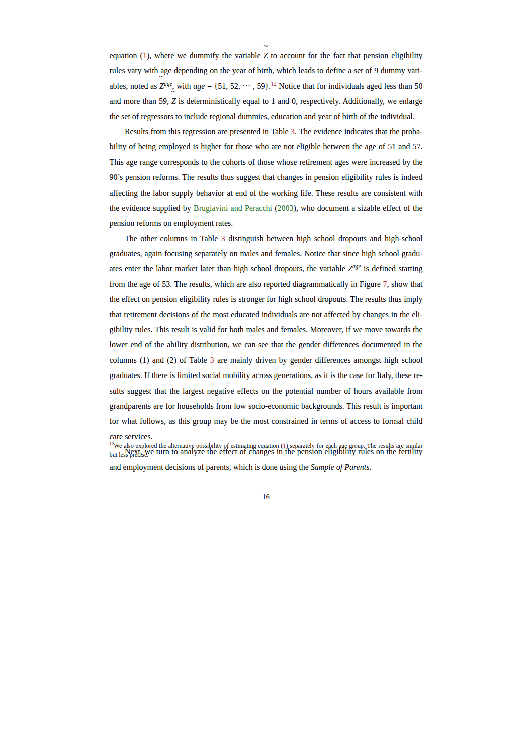equation (1), where we dummify the variable Z to account for the fact that pension eligibility rules vary with age depending on the year of birth, which leads to define a set of 9 dummy variables, noted as Zage, with age = {51, 52, ··· , 59}.12 Notice that for individuals aged less than 50 and more than 59, Z is deterministically equal to 1 and 0, respectively. Additionally, we enlarge the set of regressors to include regional dummies, education and year of birth of the individual.
Results from this regression are presented in Table 3. The evidence indicates that the probability of being employed is higher for those who are not eligible between the age of 51 and 57. This age range corresponds to the cohorts of those whose retirement ages were increased by the 90’s pension reforms. The results thus suggest that changes in pension eligibility rules is indeed affecting the labor supply behavior at end of the working life. These results are consistent with the evidence supplied by Brugiavini and Peracchi (2003), who document a sizable effect of the pension reforms on employment rates.
The other columns in Table 3 distinguish between high school dropouts and high-school graduates, again focusing separately on males and females. Notice that since high school graduates enter the labor market later than high school dropouts, the variable Zage is defined starting from the age of 53. The results, which are also reported diagrammatically in Figure 7, show that the effect on pension eligibility rules is stronger for high school dropouts. The results thus imply that retirement decisions of the most educated individuals are not affected by changes in the eligibility rules. This result is valid for both males and females. Moreover, if we move towards the lower end of the ability distribution, we can see that the gender differences documented in the columns (1) and (2) of Table 3 are mainly driven by gender differences amongst high school graduates. If there is limited social mobility across generations, as it is the case for Italy, these results suggest that the largest negative effects on the potential number of hours available from grandparents are for households from low socio-economic backgrounds. This result is important for what follows, as this group may be the most constrained in terms of access to formal child care services.
Next, we turn to analyze the effect of changes in the pension eligibility rules on the fertility and employment decisions of parents, which is done using the Sample of Parents.
12We also explored the alternative possibility of estimating equation (1) separately for each age group. The results are similar but less precise.
16